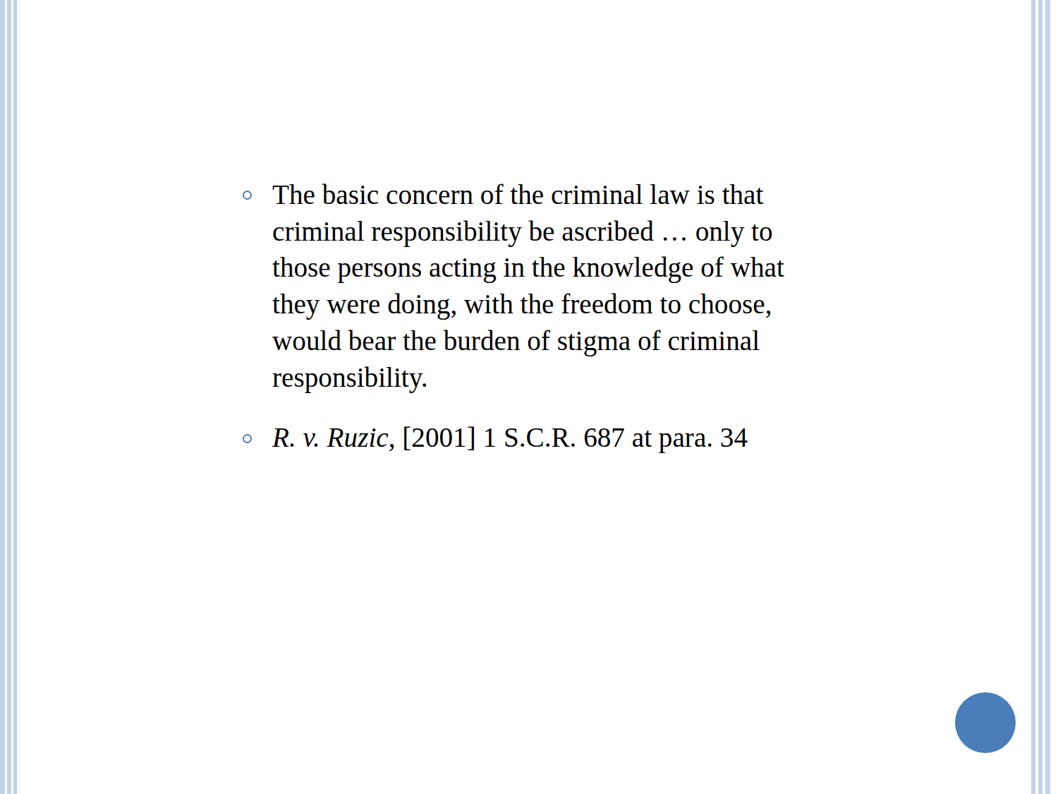The basic concern of the criminal law is that criminal responsibility be ascribed … only to those persons acting in the knowledge of what they were doing, with the freedom to choose, would bear the burden of stigma of criminal responsibility.
R. v. Ruzic, [2001] 1 S.C.R. 687 at para. 34